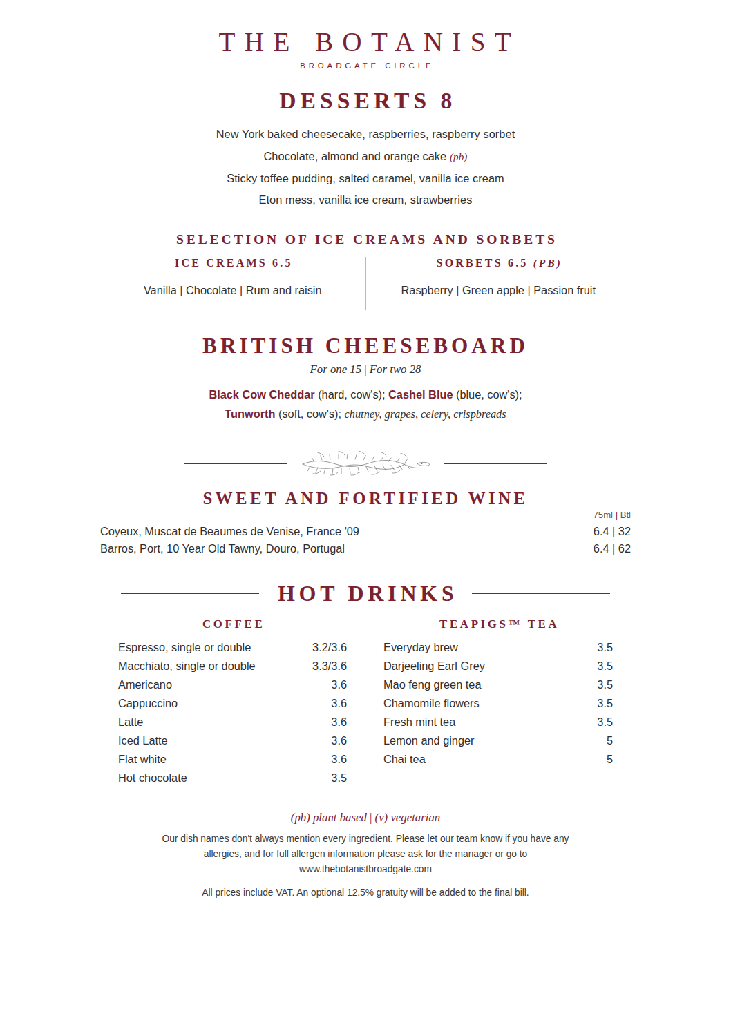The Botanist
Broadgate Circle
Desserts 8
New York baked cheesecake, raspberries, raspberry sorbet
Chocolate, almond and orange cake (pb)
Sticky toffee pudding, salted caramel, vanilla ice cream
Eton mess, vanilla ice cream, strawberries
Selection of Ice Creams and Sorbets
Ice Creams 6.5
Vanilla | Chocolate | Rum and raisin
Sorbets 6.5 (pb)
Raspberry | Green apple | Passion fruit
British Cheeseboard
For one 15 | For two 28
Black Cow Cheddar (hard, cow's); Cashel Blue (blue, cow's);
Tunworth (soft, cow's); chutney, grapes, celery, crispbreads
Sweet and Fortified Wine
75ml | Btl
| Coyeux, Muscat de Beaumes de Venise, France '09 | 6.4 / 32 |
| Barros, Port, 10 Year Old Tawny, Douro, Portugal | 6.4 / 62 |
Hot Drinks
Coffee
| Espresso, single or double | 3.2/3.6 |
| Macchiato, single or double | 3.3/3.6 |
| Americano | 3.6 |
| Cappuccino | 3.6 |
| Latte | 3.6 |
| Iced Latte | 3.6 |
| Flat white | 3.6 |
| Hot chocolate | 3.5 |
Teapigs™ Tea
| Everyday brew | 3.5 |
| Darjeeling Earl Grey | 3.5 |
| Mao feng green tea | 3.5 |
| Chamomile flowers | 3.5 |
| Fresh mint tea | 3.5 |
| Lemon and ginger | 5 |
| Chai tea | 5 |
(pb) plant based | (v) vegetarian
Our dish names don't always mention every ingredient. Please let our team know if you have any allergies, and for full allergen information please ask for the manager or go to www.thebotanistbroadgate.com
All prices include VAT. An optional 12.5% gratuity will be added to the final bill.